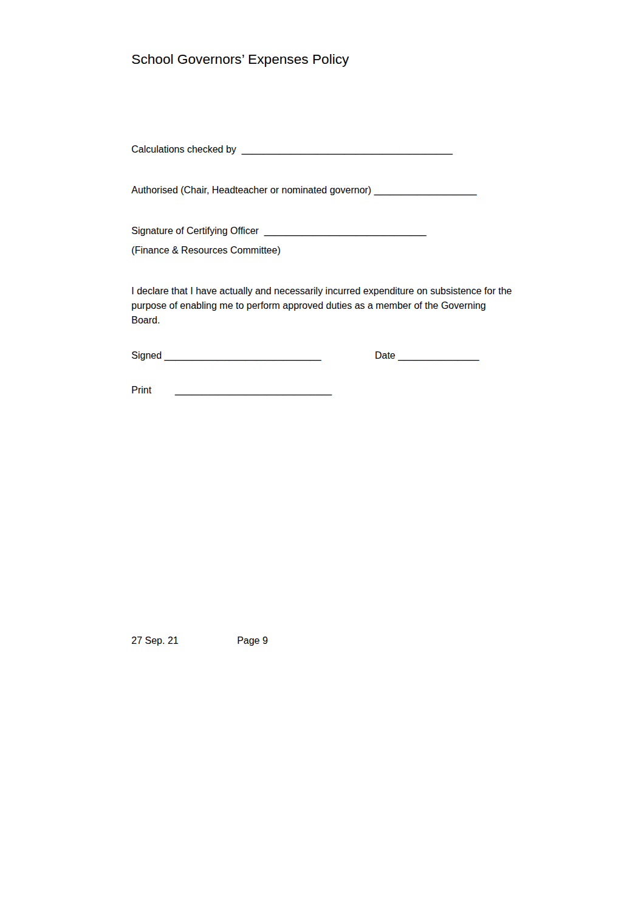School Governors’ Expenses Policy
Calculations checked by _______________________________________
Authorised (Chair, Headteacher or nominated governor) ___________________
Signature of Certifying Officer ______________________________
(Finance & Resources Committee)
I declare that I have actually and necessarily incurred expenditure on subsistence for the purpose of enabling me to perform approved duties as a member of the Governing Board.
Signed _____________________________
Date _______________
Print_____________________________
27 Sep. 21
Page 9